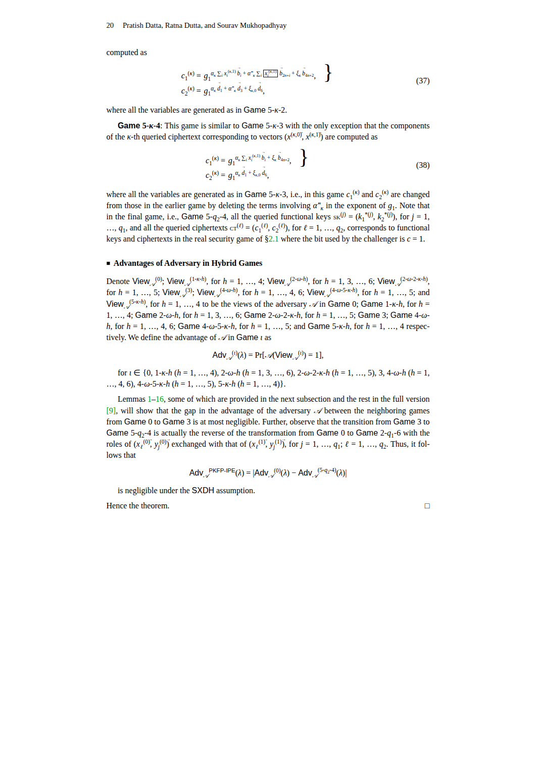20 Pratish Datta, Ratna Dutta, and Sourav Mukhopadhyay
computed as
c1(κ) = g1ακ ∑i xi(κ,1) bi + α̇″κ ∑i xi(κ,1) b2n+i + ξκ b4n+2, c2(κ) = g1ακ d1 + α̇″κ d3 + ξκ,0 d6, }
(37)
where all the variables are generated as in Game 5-κ-2.
Game 5-κ-4: This game is similar to Game 5-κ-3 with the only exception that the components of the κ-th queried ciphertext corresponding to vectors (x(κ,0), x(κ,1)) are computed as
c1(κ) = g1ακ ∑i xi(κ,1) bi + ξκ b4n+2, c2(κ) = g1ακ d1 + ξκ,0 d6, }
(38)
where all the variables are generated as in Game 5-κ-3, i.e., in this game c1(κ) and c2(κ) are changed from those in the earlier game by deleting the terms involving α̇″κ in the exponent of g1. Note that in the final game, i.e., Game 5-q2-4, all the queried functional keys sk(j) = (k1*(j), k2*(j)), for j = 1, …, q1, and all the queried ciphertexts ct(ℓ) = (c1(ℓ), c2(ℓ)), for ℓ = 1, …, q2, corresponds to functional keys and ciphertexts in the real security game of §2.1 where the bit used by the challenger is c = 1.
Advantages of Adversary in Hybrid Games
Denote View𝒜(0); View𝒜(1-κ-h), for h = 1, …, 4; View𝒜(2-ω-h), for h = 1, 3, …, 6; View𝒜(2-ω-2-κ-h), for h = 1, …, 5; View𝒜(3); View𝒜(4-ω-h), for h = 1, …, 4, 6; View𝒜(4-ω-5-κ-h), for h = 1, …, 5; and View𝒜(5-κ-h), for h = 1, …, 4 to be the views of the adversary 𝒜 in Game 0; Game 1-κ-h, for h = 1, …, 4; Game 2-ω-h, for h = 1, 3, …, 6; Game 2-ω-2-κ-h, for h = 1, …, 5; Game 3; Game 4-ω-h, for h = 1, …, 4, 6; Game 4-ω-5-κ-h, for h = 1, …, 5; and Game 5-κ-h, for h = 1, …, 4 respectively. We define the advantage of 𝒜 in Game ι as
Adv𝒜(ι)(λ) = Pr[𝒜(View𝒜(ι)) = 1],
for ι ∈ {0, 1-κ-h (h = 1, …, 4), 2-ω-h (h = 1, 3, …, 6), 2-ω-2-κ-h (h = 1, …, 5), 3, 4-ω-h (h = 1, …, 4, 6), 4-ω-5-κ-h (h = 1, …, 5), 5-κ-h (h = 1, …, 4)}.
Lemmas 1–16, some of which are provided in the next subsection and the rest in the full version [9], will show that the gap in the advantage of the adversary 𝒜 between the neighboring games from Game 0 to Game 3 is at most negligible. Further, observe that the transition from Game 3 to Game 5-q2-4 is actually the reverse of the transformation from Game 0 to Game 2-q1-6 with the roles of (xℓ(0), yj(0)) exchanged with that of (xℓ(1), yj(1)), for j = 1, …, q1; ℓ = 1, …, q2. Thus, it follows that
Adv𝒜PKFP-IPE(λ) = |Adv𝒜(0)(λ) − Adv𝒜(5-q2-4)(λ)|
is negligible under the SXDH assumption.
Hence the theorem. □